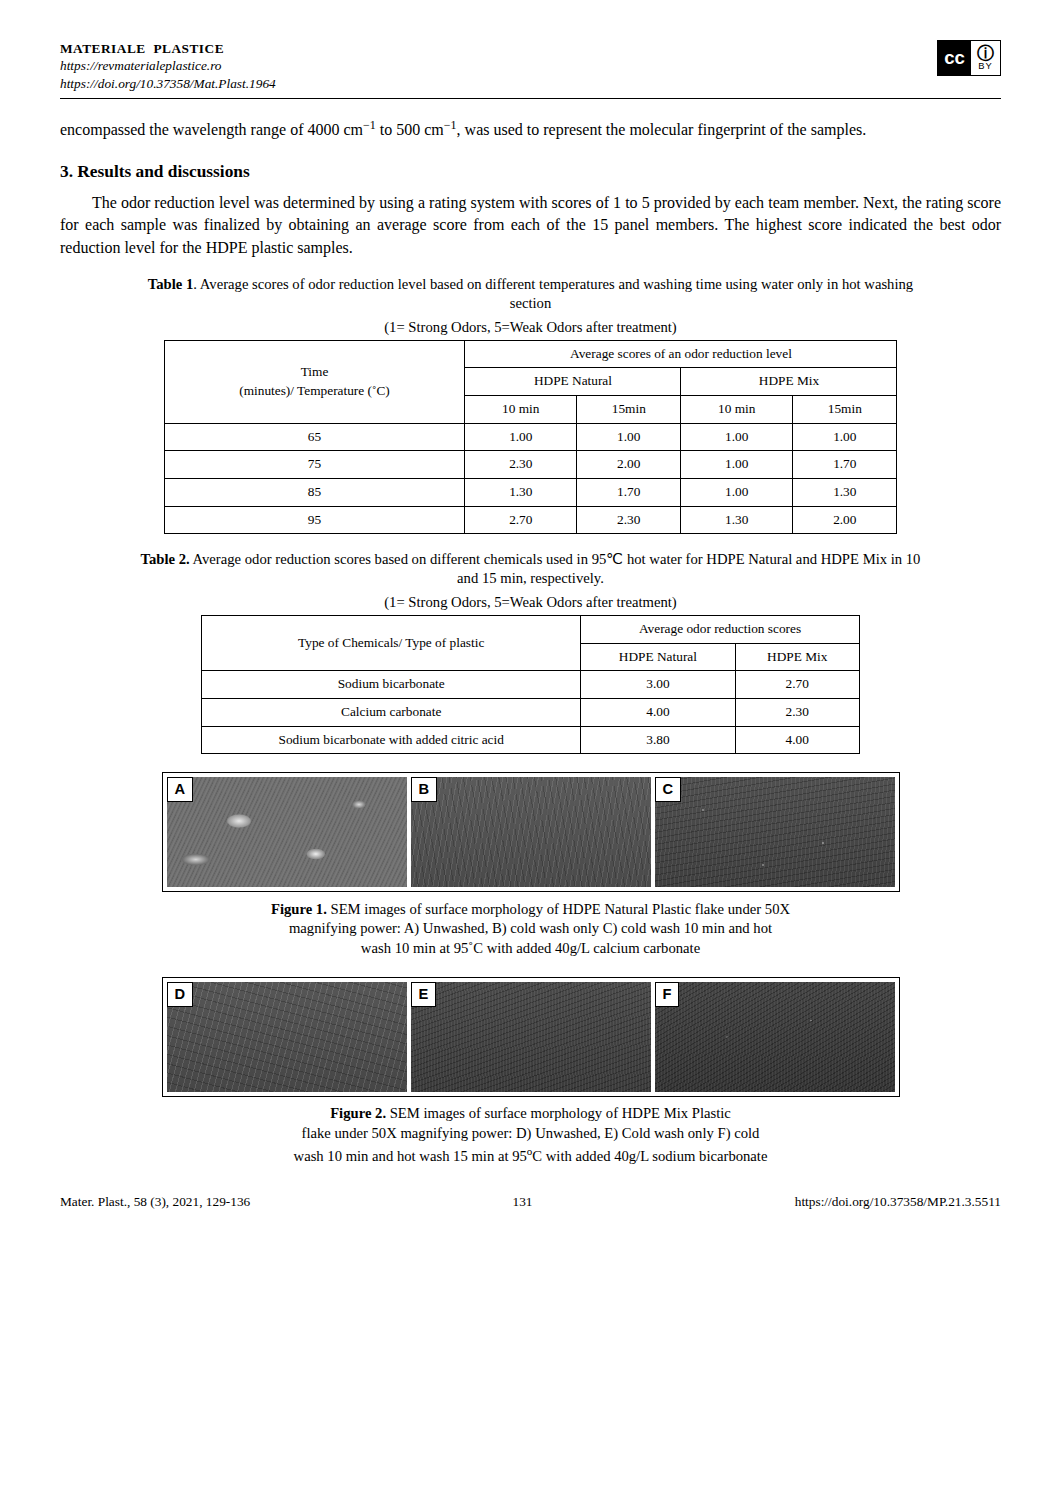MATERIALE PLASTICE
https://revmaterialeplastice.ro
https://doi.org/10.37358/Mat.Plast.1964
cc
ⓘ BY
encompassed the wavelength range of 4000 cm−1 to 500 cm−1, was used to represent the molecular fingerprint of the samples.
3. Results and discussions
The odor reduction level was determined by using a rating system with scores of 1 to 5 provided by each team member. Next, the rating score for each sample was finalized by obtaining an average score from each of the 15 panel members. The highest score indicated the best odor reduction level for the HDPE plastic samples.
Table 1. Average scores of odor reduction level based on different temperatures and washing time using water only in hot washing section
(1= Strong Odors, 5=Weak Odors after treatment)
| Time (minutes)/ Temperature (˚C) | Average scores of an odor reduction level |
| HDPE Natural | HDPE Mix |
| 10 min | 15min | 10 min | 15min |
| 65 | 1.00 | 1.00 | 1.00 | 1.00 |
| 75 | 2.30 | 2.00 | 1.00 | 1.70 |
| 85 | 1.30 | 1.70 | 1.00 | 1.30 |
| 95 | 2.70 | 2.30 | 1.30 | 2.00 |
Table 2. Average odor reduction scores based on different chemicals used in 95℃ hot water for HDPE Natural and HDPE Mix in 10 and 15 min, respectively.
(1= Strong Odors, 5=Weak Odors after treatment)
| Type of Chemicals/ Type of plastic | Average odor reduction scores |
| HDPE Natural | HDPE Mix |
| Sodium bicarbonate | 3.00 | 2.70 |
| Calcium carbonate | 4.00 | 2.30 |
| Sodium bicarbonate with added citric acid | 3.80 | 4.00 |
A
B
C
Figure 1. SEM images of surface morphology of HDPE Natural Plastic flake under 50X
magnifying power: A) Unwashed, B) cold wash only C) cold wash 10 min and hot
wash 10 min at 95˚C with added 40g/L calcium carbonate
D
E
F
Figure 2. SEM images of surface morphology of HDPE Mix Plastic
flake under 50X magnifying power: D) Unwashed, E) Cold wash only F) cold
wash 10 min and hot wash 15 min at 95oC with added 40g/L sodium bicarbonate
Mater. Plast., 58 (3), 2021, 129-136
131
https://doi.org/10.37358/MP.21.3.5511